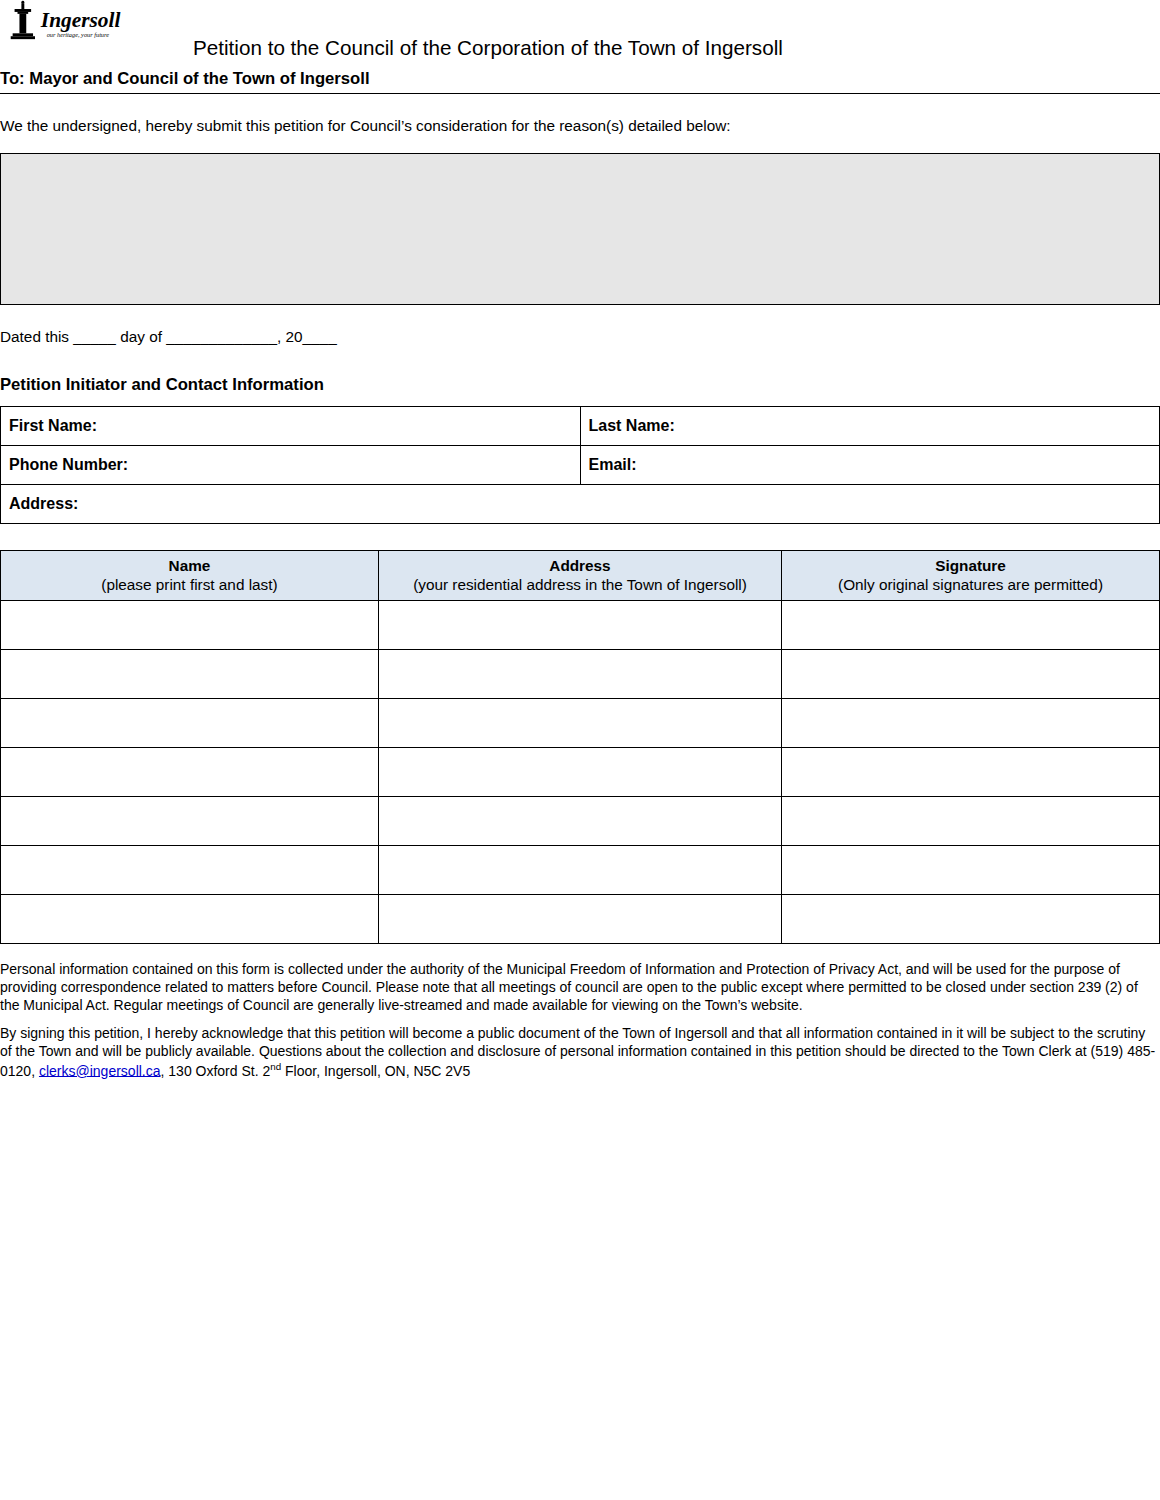Ingersoll our heritage, your future
Petition to the Council of the Corporation of the Town of Ingersoll
To: Mayor and Council of the Town of Ingersoll
We the undersigned, hereby submit this petition for Council’s consideration for the reason(s) detailed below:
Dated this _____ day of _____________, 20____
Petition Initiator and Contact Information
| First Name: | Last Name: |
| Phone Number: | Email: |
| Address: |
| Name (please print first and last) | Address (your residential address in the Town of Ingersoll) | Signature (Only original signatures are permitted) |
| --- | --- | --- |
Personal information contained on this form is collected under the authority of the Municipal Freedom of Information and Protection of Privacy Act, and will be used for the purpose of providing correspondence related to matters before Council. Please note that all meetings of council are open to the public except where permitted to be closed under section 239 (2) of the Municipal Act. Regular meetings of Council are generally live-streamed and made available for viewing on the Town’s website.
By signing this petition, I hereby acknowledge that this petition will become a public document of the Town of Ingersoll and that all information contained in it will be subject to the scrutiny of the Town and will be publicly available. Questions about the collection and disclosure of personal information contained in this petition should be directed to the Town Clerk at (519) 485-0120, clerks@ingersoll.ca, 130 Oxford St. 2nd Floor, Ingersoll, ON, N5C 2V5